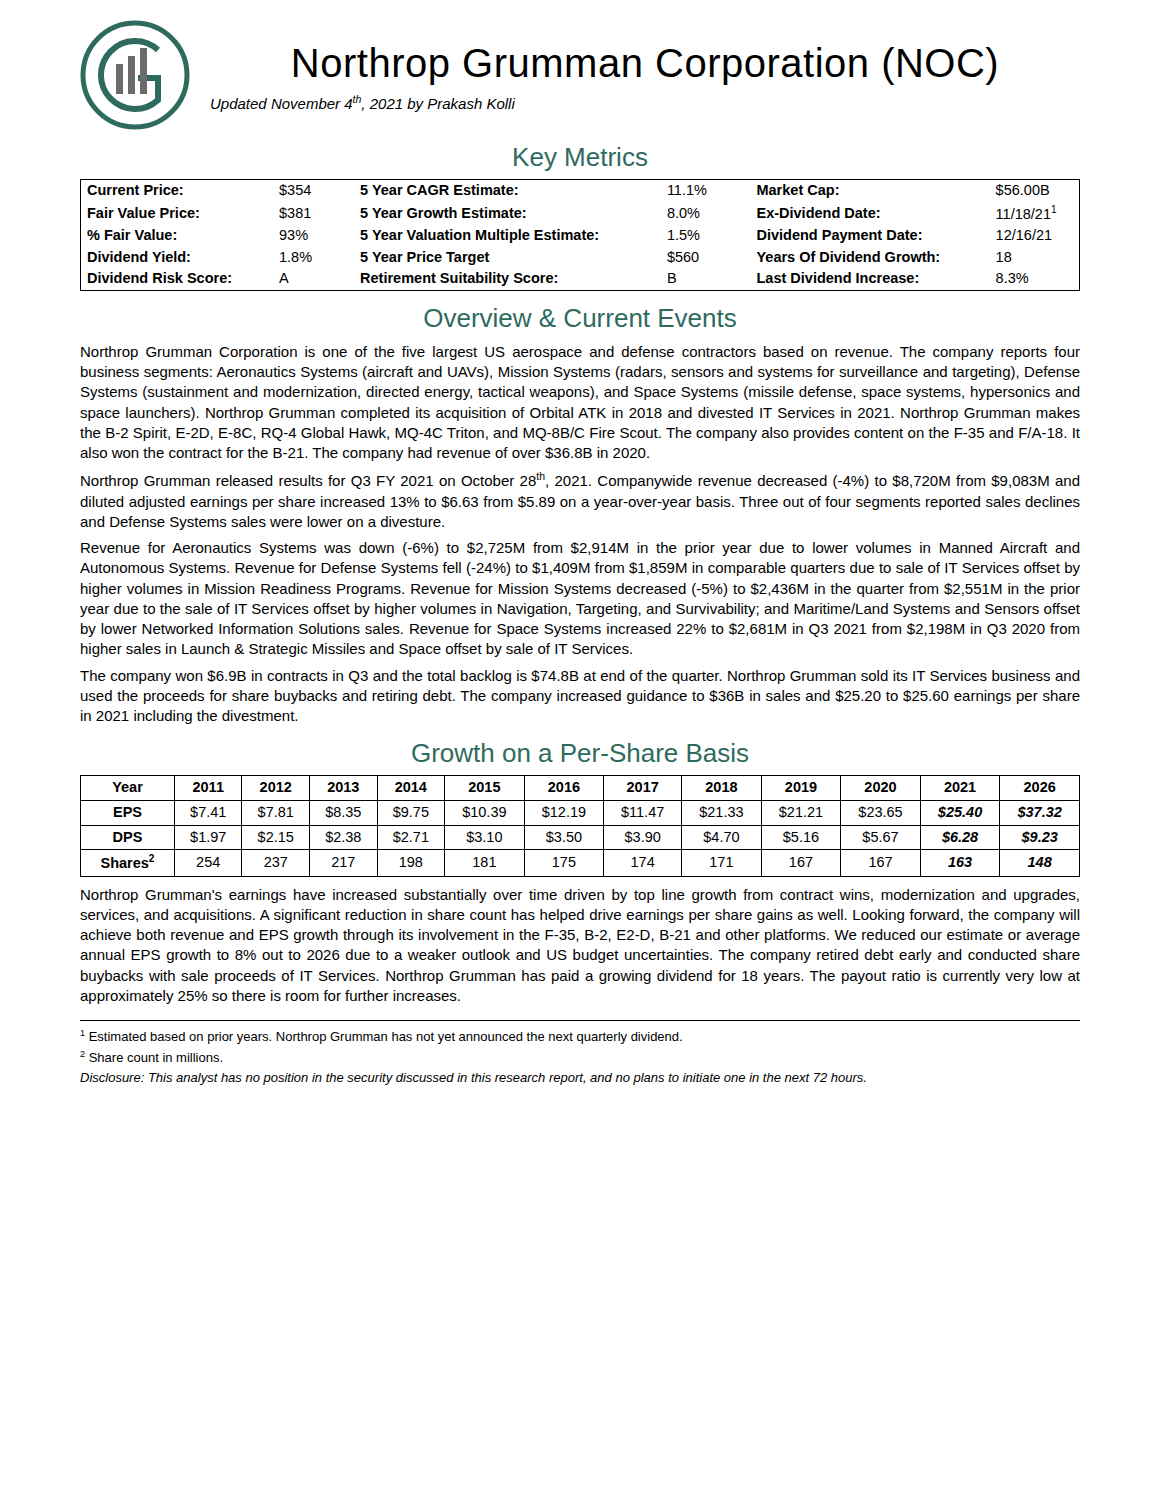Northrop Grumman Corporation (NOC)
Updated November 4th, 2021 by Prakash Kolli
Key Metrics
| Current Price: | $354 | | 5 Year CAGR Estimate: | 11.1% | | Market Cap: | $56.00B |
| Fair Value Price: | $381 | | 5 Year Growth Estimate: | 8.0% | | Ex-Dividend Date: | 11/18/21 1 |
| % Fair Value: | 93% | | 5 Year Valuation Multiple Estimate: | 1.5% | | Dividend Payment Date: | 12/16/21 |
| Dividend Yield: | 1.8% | | 5 Year Price Target | $560 | | Years Of Dividend Growth: | 18 |
| Dividend Risk Score: | A | | Retirement Suitability Score: | B | | Last Dividend Increase: | 8.3% |
Overview & Current Events
Northrop Grumman Corporation is one of the five largest US aerospace and defense contractors based on revenue. The company reports four business segments: Aeronautics Systems (aircraft and UAVs), Mission Systems (radars, sensors and systems for surveillance and targeting), Defense Systems (sustainment and modernization, directed energy, tactical weapons), and Space Systems (missile defense, space systems, hypersonics and space launchers). Northrop Grumman completed its acquisition of Orbital ATK in 2018 and divested IT Services in 2021. Northrop Grumman makes the B-2 Spirit, E-2D, E-8C, RQ-4 Global Hawk, MQ-4C Triton, and MQ-8B/C Fire Scout. The company also provides content on the F-35 and F/A-18. It also won the contract for the B-21. The company had revenue of over $36.8B in 2020.
Northrop Grumman released results for Q3 FY 2021 on October 28th, 2021. Companywide revenue decreased (-4%) to $8,720M from $9,083M and diluted adjusted earnings per share increased 13% to $6.63 from $5.89 on a year-over-year basis. Three out of four segments reported sales declines and Defense Systems sales were lower on a divesture.
Revenue for Aeronautics Systems was down (-6%) to $2,725M from $2,914M in the prior year due to lower volumes in Manned Aircraft and Autonomous Systems. Revenue for Defense Systems fell (-24%) to $1,409M from $1,859M in comparable quarters due to sale of IT Services offset by higher volumes in Mission Readiness Programs. Revenue for Mission Systems decreased (-5%) to $2,436M in the quarter from $2,551M in the prior year due to the sale of IT Services offset by higher volumes in Navigation, Targeting, and Survivability; and Maritime/Land Systems and Sensors offset by lower Networked Information Solutions sales. Revenue for Space Systems increased 22% to $2,681M in Q3 2021 from $2,198M in Q3 2020 from higher sales in Launch & Strategic Missiles and Space offset by sale of IT Services.
The company won $6.9B in contracts in Q3 and the total backlog is $74.8B at end of the quarter. Northrop Grumman sold its IT Services business and used the proceeds for share buybacks and retiring debt. The company increased guidance to $36B in sales and $25.20 to $25.60 earnings per share in 2021 including the divestment.
Growth on a Per-Share Basis
| Year | 2011 | 2012 | 2013 | 2014 | 2015 | 2016 | 2017 | 2018 | 2019 | 2020 | 2021 | 2026 |
| --- | --- | --- | --- | --- | --- | --- | --- | --- | --- | --- | --- | --- |
| EPS | $7.41 | $7.81 | $8.35 | $9.75 | $10.39 | $12.19 | $11.47 | $21.33 | $21.21 | $23.65 | $25.40 | $37.32 |
| DPS | $1.97 | $2.15 | $2.38 | $2.71 | $3.10 | $3.50 | $3.90 | $4.70 | $5.16 | $5.67 | $6.28 | $9.23 |
| Shares 2 | 254 | 237 | 217 | 198 | 181 | 175 | 174 | 171 | 167 | 167 | 163 | 148 |
Northrop Grumman's earnings have increased substantially over time driven by top line growth from contract wins, modernization and upgrades, services, and acquisitions. A significant reduction in share count has helped drive earnings per share gains as well. Looking forward, the company will achieve both revenue and EPS growth through its involvement in the F-35, B-2, E2-D, B-21 and other platforms. We reduced our estimate or average annual EPS growth to 8% out to 2026 due to a weaker outlook and US budget uncertainties. The company retired debt early and conducted share buybacks with sale proceeds of IT Services. Northrop Grumman has paid a growing dividend for 18 years. The payout ratio is currently very low at approximately 25% so there is room for further increases.
1 Estimated based on prior years. Northrop Grumman has not yet announced the next quarterly dividend.
2 Share count in millions.
Disclosure: This analyst has no position in the security discussed in this research report, and no plans to initiate one in the next 72 hours.